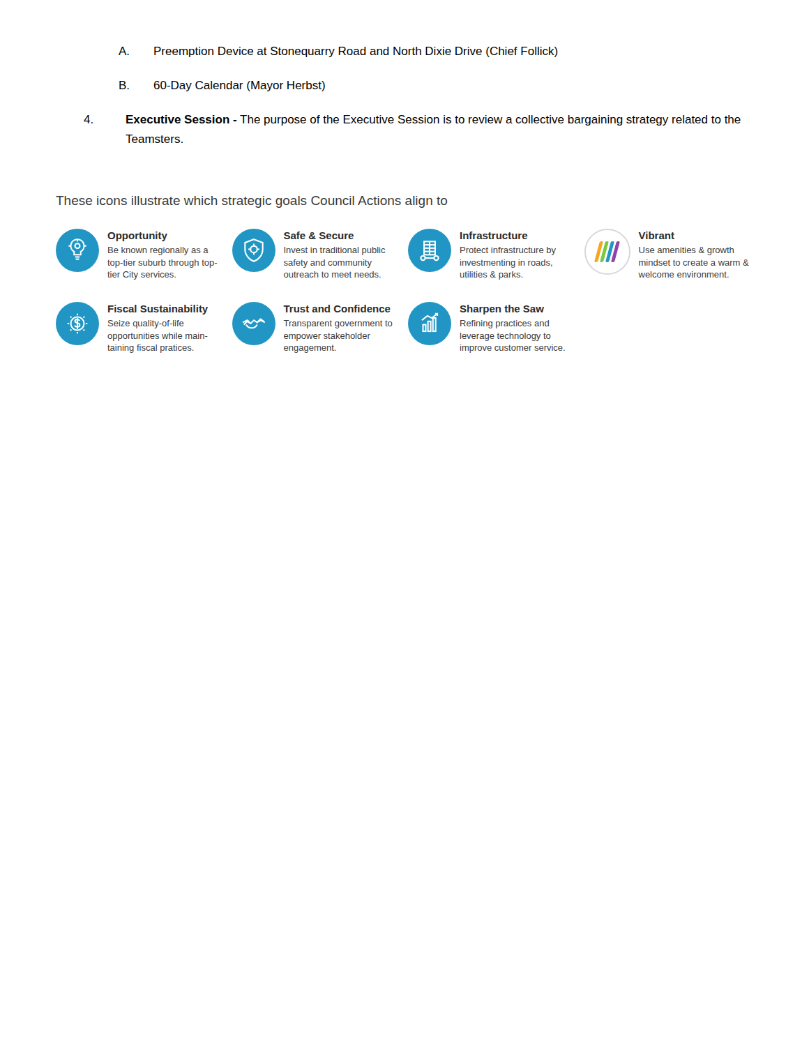A.
Preemption Device at Stonequarry Road and North Dixie Drive (Chief Follick)
B.
60-Day Calendar (Mayor Herbst)
4.
Executive Session - The purpose of the Executive Session is to review a collective bargaining strategy related to the Teamsters.
These icons illustrate which strategic goals Council Actions align to
Opportunity Be known regionally as a top-tier suburb through top-tier City services.
Safe & Secure Invest in traditional public safety and community outreach to meet needs.
Infrastructure Protect infrastructure by investmenting in roads, utilities & parks.
Vibrant Use amenities & growth mindset to create a warm & welcome environment.
Fiscal Sustainability Seize quality-of-life opportunities while main-taining fiscal pratices.
Trust and Confidence Transparent government to empower stakeholder engagement.
Sharpen the Saw Refining practices and leverage technology to improve customer service.